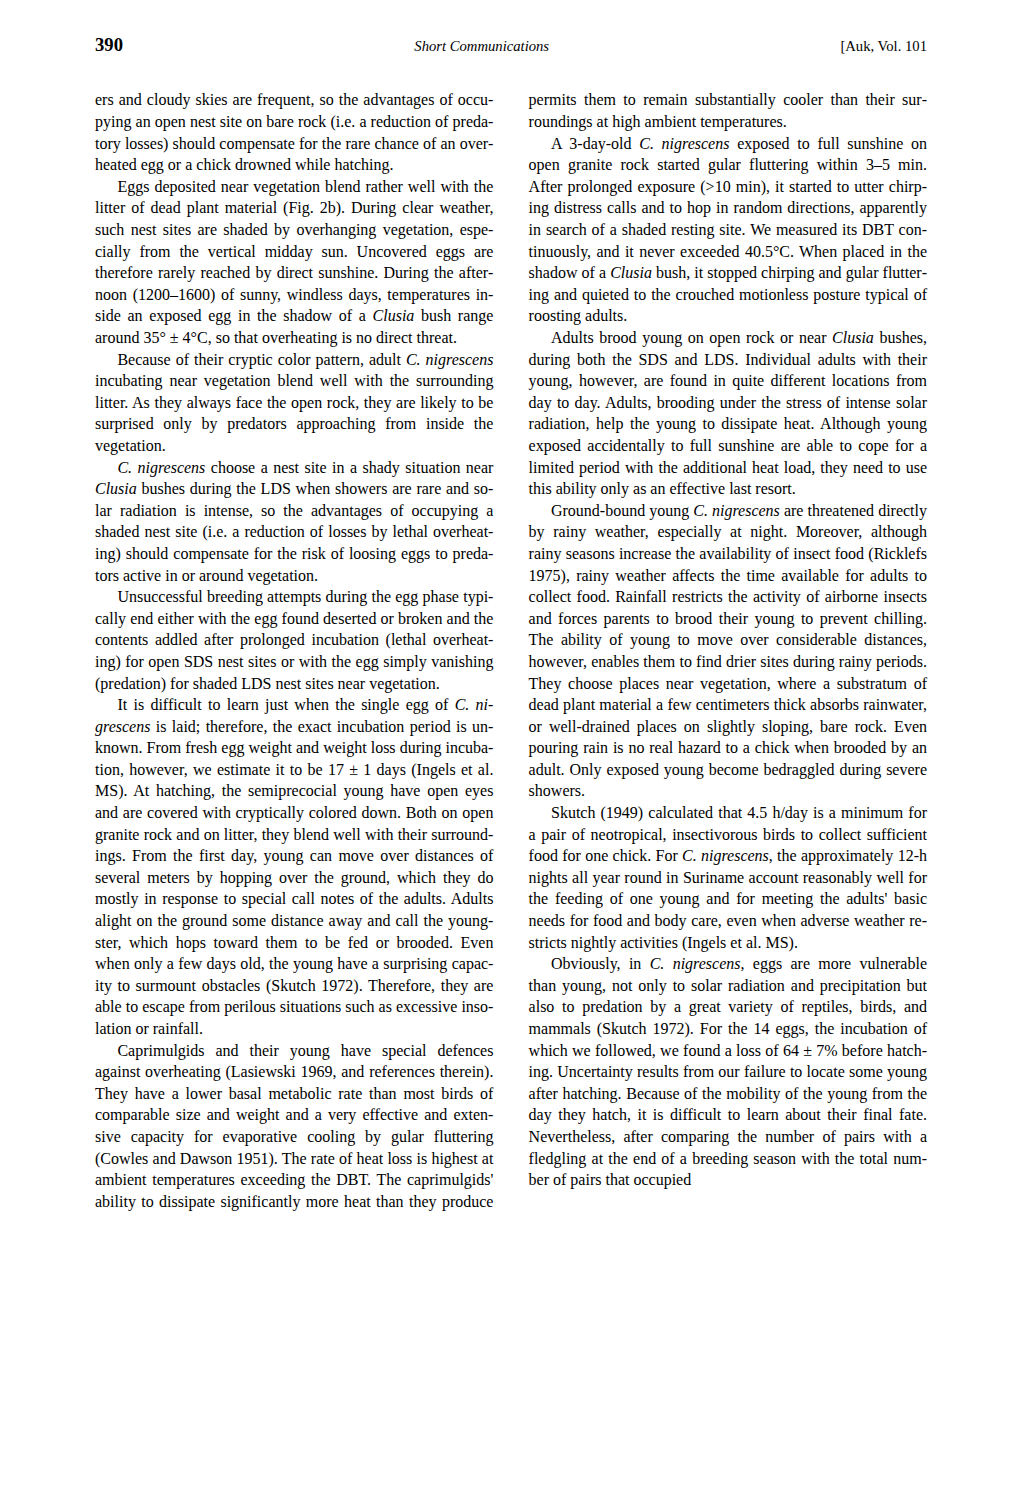390 Short Communications [Auk, Vol. 101
ers and cloudy skies are frequent, so the advantages of occupying an open nest site on bare rock (i.e. a reduction of predatory losses) should compensate for the rare chance of an overheated egg or a chick drowned while hatching.
Eggs deposited near vegetation blend rather well with the litter of dead plant material (Fig. 2b). During clear weather, such nest sites are shaded by overhanging vegetation, especially from the vertical midday sun. Uncovered eggs are therefore rarely reached by direct sunshine. During the afternoon (1200–1600) of sunny, windless days, temperatures inside an exposed egg in the shadow of a Clusia bush range around 35° ± 4°C, so that overheating is no direct threat.
Because of their cryptic color pattern, adult C. nigrescens incubating near vegetation blend well with the surrounding litter. As they always face the open rock, they are likely to be surprised only by predators approaching from inside the vegetation.
C. nigrescens choose a nest site in a shady situation near Clusia bushes during the LDS when showers are rare and solar radiation is intense, so the advantages of occupying a shaded nest site (i.e. a reduction of losses by lethal overheating) should compensate for the risk of loosing eggs to predators active in or around vegetation.
Unsuccessful breeding attempts during the egg phase typically end either with the egg found deserted or broken and the contents addled after prolonged incubation (lethal overheating) for open SDS nest sites or with the egg simply vanishing (predation) for shaded LDS nest sites near vegetation.
It is difficult to learn just when the single egg of C. nigrescens is laid; therefore, the exact incubation period is unknown. From fresh egg weight and weight loss during incubation, however, we estimate it to be 17 ± 1 days (Ingels et al. MS). At hatching, the semiprecocial young have open eyes and are covered with cryptically colored down. Both on open granite rock and on litter, they blend well with their surroundings. From the first day, young can move over distances of several meters by hopping over the ground, which they do mostly in response to special call notes of the adults. Adults alight on the ground some distance away and call the youngster, which hops toward them to be fed or brooded. Even when only a few days old, the young have a surprising capacity to surmount obstacles (Skutch 1972). Therefore, they are able to escape from perilous situations such as excessive insolation or rainfall.
Caprimulgids and their young have special defences against overheating (Lasiewski 1969, and references therein). They have a lower basal metabolic rate than most birds of comparable size and weight and a very effective and extensive capacity for evaporative cooling by gular fluttering (Cowles and Dawson 1951). The rate of heat loss is highest at ambient temperatures exceeding the DBT. The caprimulgids' ability to dissipate significantly more heat than they produce permits them to remain substantially cooler than their surroundings at high ambient temperatures.
A 3-day-old C. nigrescens exposed to full sunshine on open granite rock started gular fluttering within 3–5 min. After prolonged exposure (>10 min), it started to utter chirping distress calls and to hop in random directions, apparently in search of a shaded resting site. We measured its DBT continuously, and it never exceeded 40.5°C. When placed in the shadow of a Clusia bush, it stopped chirping and gular fluttering and quieted to the crouched motionless posture typical of roosting adults.
Adults brood young on open rock or near Clusia bushes, during both the SDS and LDS. Individual adults with their young, however, are found in quite different locations from day to day. Adults, brooding under the stress of intense solar radiation, help the young to dissipate heat. Although young exposed accidentally to full sunshine are able to cope for a limited period with the additional heat load, they need to use this ability only as an effective last resort.
Ground-bound young C. nigrescens are threatened directly by rainy weather, especially at night. Moreover, although rainy seasons increase the availability of insect food (Ricklefs 1975), rainy weather affects the time available for adults to collect food. Rainfall restricts the activity of airborne insects and forces parents to brood their young to prevent chilling. The ability of young to move over considerable distances, however, enables them to find drier sites during rainy periods. They choose places near vegetation, where a substratum of dead plant material a few centimeters thick absorbs rainwater, or well-drained places on slightly sloping, bare rock. Even pouring rain is no real hazard to a chick when brooded by an adult. Only exposed young become bedraggled during severe showers.
Skutch (1949) calculated that 4.5 h/day is a minimum for a pair of neotropical, insectivorous birds to collect sufficient food for one chick. For C. nigrescens, the approximately 12-h nights all year round in Suriname account reasonably well for the feeding of one young and for meeting the adults' basic needs for food and body care, even when adverse weather restricts nightly activities (Ingels et al. MS).
Obviously, in C. nigrescens, eggs are more vulnerable than young, not only to solar radiation and precipitation but also to predation by a great variety of reptiles, birds, and mammals (Skutch 1972). For the 14 eggs, the incubation of which we followed, we found a loss of 64 ± 7% before hatching. Uncertainty results from our failure to locate some young after hatching. Because of the mobility of the young from the day they hatch, it is difficult to learn about their final fate. Nevertheless, after comparing the number of pairs with a fledgling at the end of a breeding season with the total number of pairs that occupied